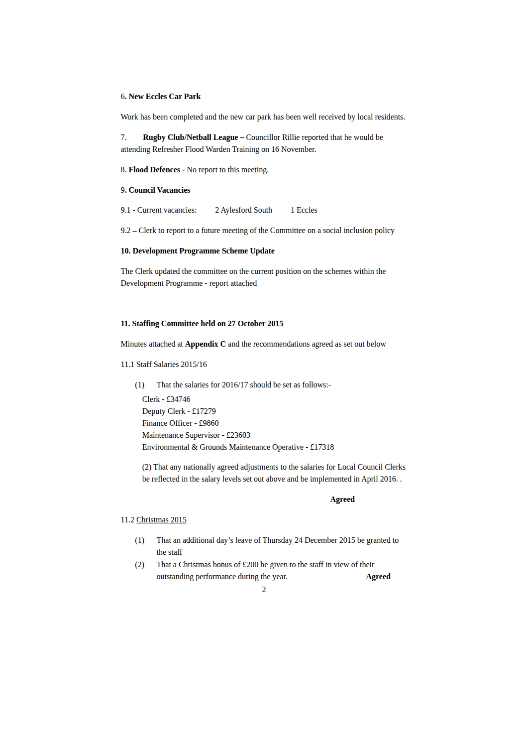6. New Eccles Car Park
Work has been completed and the new car park has been well received by local residents.
7. Rugby Club/Netball League – Councillor Rillie reported that he would be attending Refresher Flood Warden Training on 16 November.
8. Flood Defences - No report to this meeting.
9. Council Vacancies
9.1 - Current vacancies: 2 Aylesford South 1 Eccles
9.2 – Clerk to report to a future meeting of the Committee on a social inclusion policy
10. Development Programme Scheme Update
The Clerk updated the committee on the current position on the schemes within the Development Programme - report attached
11. Staffing Committee held on 27 October 2015
Minutes attached at Appendix C and the recommendations agreed as set out below
11.1 Staff Salaries 2015/16
That the salaries for 2016/17 should be set as follows:-
Clerk - £34746
Deputy Clerk - £17279
Finance Officer - £9860
Maintenance Supervisor - £23603
Environmental & Grounds Maintenance Operative - £17318
(2) That any nationally agreed adjustments to the salaries for Local Council Clerks be reflected in the salary levels set out above and be implemented in April 2016. .
Agreed
11.2 Christmas 2015
That an additional day’s leave of Thursday 24 December 2015 be granted to the staff
That a Christmas bonus of £200 be given to the staff in view of their outstanding performance during the year. Agreed
2